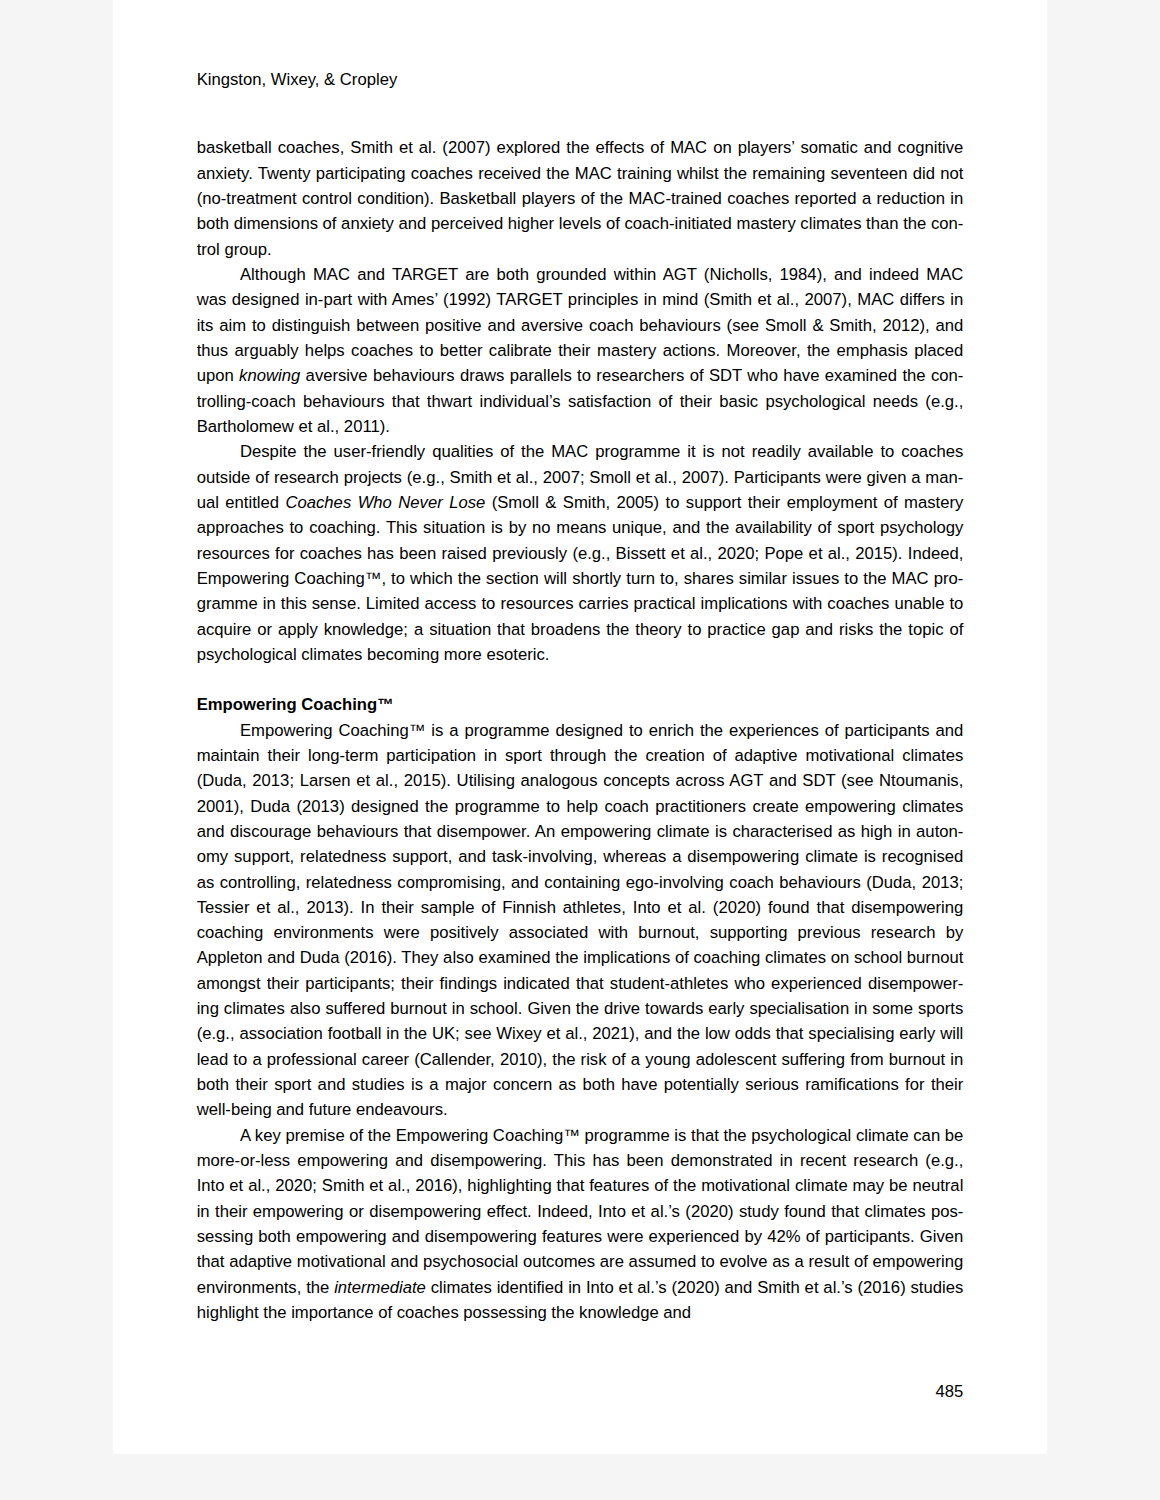Kingston, Wixey, & Cropley
basketball coaches, Smith et al. (2007) explored the effects of MAC on players’ somatic and cognitive anxiety. Twenty participating coaches received the MAC training whilst the remaining seventeen did not (no-treatment control condition). Basketball players of the MAC-trained coaches reported a reduction in both dimensions of anxiety and perceived higher levels of coach-initiated mastery climates than the control group.
Although MAC and TARGET are both grounded within AGT (Nicholls, 1984), and indeed MAC was designed in-part with Ames’ (1992) TARGET principles in mind (Smith et al., 2007), MAC differs in its aim to distinguish between positive and aversive coach behaviours (see Smoll & Smith, 2012), and thus arguably helps coaches to better calibrate their mastery actions. Moreover, the emphasis placed upon knowing aversive behaviours draws parallels to researchers of SDT who have examined the controlling-coach behaviours that thwart individual’s satisfaction of their basic psychological needs (e.g., Bartholomew et al., 2011).
Despite the user-friendly qualities of the MAC programme it is not readily available to coaches outside of research projects (e.g., Smith et al., 2007; Smoll et al., 2007). Participants were given a manual entitled Coaches Who Never Lose (Smoll & Smith, 2005) to support their employment of mastery approaches to coaching. This situation is by no means unique, and the availability of sport psychology resources for coaches has been raised previously (e.g., Bissett et al., 2020; Pope et al., 2015). Indeed, Empowering Coaching™, to which the section will shortly turn to, shares similar issues to the MAC programme in this sense. Limited access to resources carries practical implications with coaches unable to acquire or apply knowledge; a situation that broadens the theory to practice gap and risks the topic of psychological climates becoming more esoteric.
Empowering Coaching™
Empowering Coaching™ is a programme designed to enrich the experiences of participants and maintain their long-term participation in sport through the creation of adaptive motivational climates (Duda, 2013; Larsen et al., 2015). Utilising analogous concepts across AGT and SDT (see Ntoumanis, 2001), Duda (2013) designed the programme to help coach practitioners create empowering climates and discourage behaviours that disempower. An empowering climate is characterised as high in autonomy support, relatedness support, and task-involving, whereas a disempowering climate is recognised as controlling, relatedness compromising, and containing ego-involving coach behaviours (Duda, 2013; Tessier et al., 2013). In their sample of Finnish athletes, Into et al. (2020) found that disempowering coaching environments were positively associated with burnout, supporting previous research by Appleton and Duda (2016). They also examined the implications of coaching climates on school burnout amongst their participants; their findings indicated that student-athletes who experienced disempowering climates also suffered burnout in school. Given the drive towards early specialisation in some sports (e.g., association football in the UK; see Wixey et al., 2021), and the low odds that specialising early will lead to a professional career (Callender, 2010), the risk of a young adolescent suffering from burnout in both their sport and studies is a major concern as both have potentially serious ramifications for their well-being and future endeavours.
A key premise of the Empowering Coaching™ programme is that the psychological climate can be more-or-less empowering and disempowering. This has been demonstrated in recent research (e.g., Into et al., 2020; Smith et al., 2016), highlighting that features of the motivational climate may be neutral in their empowering or disempowering effect. Indeed, Into et al.’s (2020) study found that climates possessing both empowering and disempowering features were experienced by 42% of participants. Given that adaptive motivational and psychosocial outcomes are assumed to evolve as a result of empowering environments, the intermediate climates identified in Into et al.’s (2020) and Smith et al.’s (2016) studies highlight the importance of coaches possessing the knowledge and
485